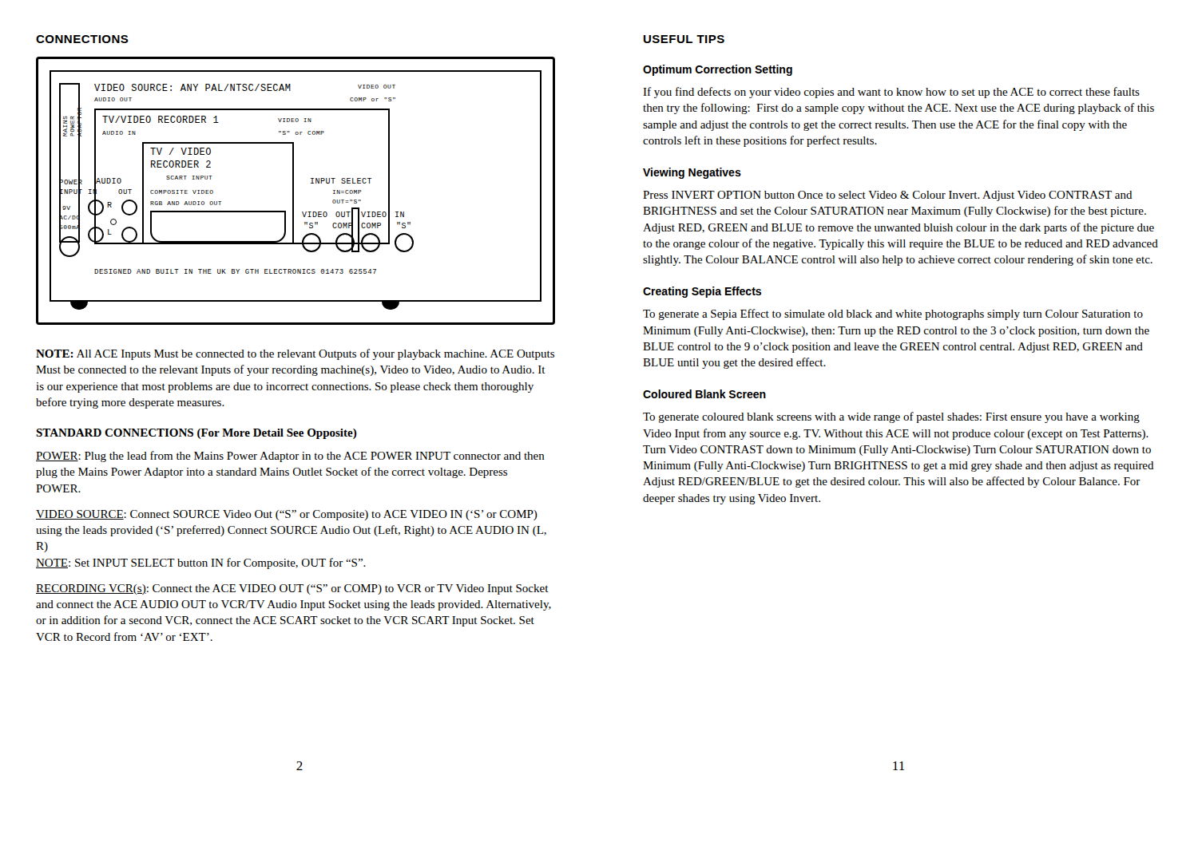CONNECTIONS
MAINS
POWER
ADAPTOR
VIDEO SOURCE: ANY PAL/NTSC/SECAM
VIDEO OUT
AUDIO OUT
COMP or "S"
TV/VIDEO RECORDER 1
VIDEO IN
AUDIO IN
"S" or COMP
TV / VIDEO
RECORDER 2
SCART INPUT
COMPOSITE VIDEO
RGB AND AUDIO OUT
POWER
INPUT
9V
AC/DC
500mA
AUDIO
IN
OUT
R
L
INPUT SELECT
IN=COMP
OUT="S"
VIDEO
OUT
VIDEO
IN
"S"
COMP
COMP
"S"
DESIGNED AND BUILT IN THE UK BY GTH ELECTRONICS 01473 625547
NOTE: All ACE Inputs Must be connected to the relevant Outputs of your playback machine. ACE Outputs Must be connected to the relevant Inputs of your recording machine(s), Video to Video, Audio to Audio. It is our experience that most problems are due to incorrect connections. So please check them thoroughly before trying more desperate measures.
STANDARD CONNECTIONS (For More Detail See Opposite)
POWER: Plug the lead from the Mains Power Adaptor in to the ACE POWER INPUT connector and then plug the Mains Power Adaptor into a standard Mains Outlet Socket of the correct voltage. Depress POWER.
VIDEO SOURCE: Connect SOURCE Video Out (“S” or Composite) to ACE VIDEO IN (‘S’ or COMP) using the leads provided (‘S’ preferred) Connect SOURCE Audio Out (Left, Right) to ACE AUDIO IN (L, R)
NOTE: Set INPUT SELECT button IN for Composite, OUT for “S”.
RECORDING VCR(s): Connect the ACE VIDEO OUT (“S” or COMP) to VCR or TV Video Input Socket and connect the ACE AUDIO OUT to VCR/TV Audio Input Socket using the leads provided. Alternatively, or in addition for a second VCR, connect the ACE SCART socket to the VCR SCART Input Socket. Set VCR to Record from ‘AV’ or ‘EXT’.
2
USEFUL TIPS
Optimum Correction Setting
If you find defects on your video copies and want to know how to set up the ACE to correct these faults then try the following: First do a sample copy without the ACE. Next use the ACE during playback of this sample and adjust the controls to get the correct results. Then use the ACE for the final copy with the controls left in these positions for perfect results.
Viewing Negatives
Press INVERT OPTION button Once to select Video & Colour Invert. Adjust Video CONTRAST and BRIGHTNESS and set the Colour SATURATION near Maximum (Fully Clockwise) for the best picture. Adjust RED, GREEN and BLUE to remove the unwanted bluish colour in the dark parts of the picture due to the orange colour of the negative. Typically this will require the BLUE to be reduced and RED advanced slightly. The Colour BALANCE control will also help to achieve correct colour rendering of skin tone etc.
Creating Sepia Effects
To generate a Sepia Effect to simulate old black and white photographs simply turn Colour Saturation to Minimum (Fully Anti-Clockwise), then: Turn up the RED control to the 3 o’clock position, turn down the BLUE control to the 9 o’clock position and leave the GREEN control central. Adjust RED, GREEN and BLUE until you get the desired effect.
Coloured Blank Screen
To generate coloured blank screens with a wide range of pastel shades: First ensure you have a working Video Input from any source e.g. TV. Without this ACE will not produce colour (except on Test Patterns). Turn Video CONTRAST down to Minimum (Fully Anti-Clockwise) Turn Colour SATURATION down to Minimum (Fully Anti-Clockwise) Turn BRIGHTNESS to get a mid grey shade and then adjust as required Adjust RED/GREEN/BLUE to get the desired colour. This will also be affected by Colour Balance. For deeper shades try using Video Invert.
11